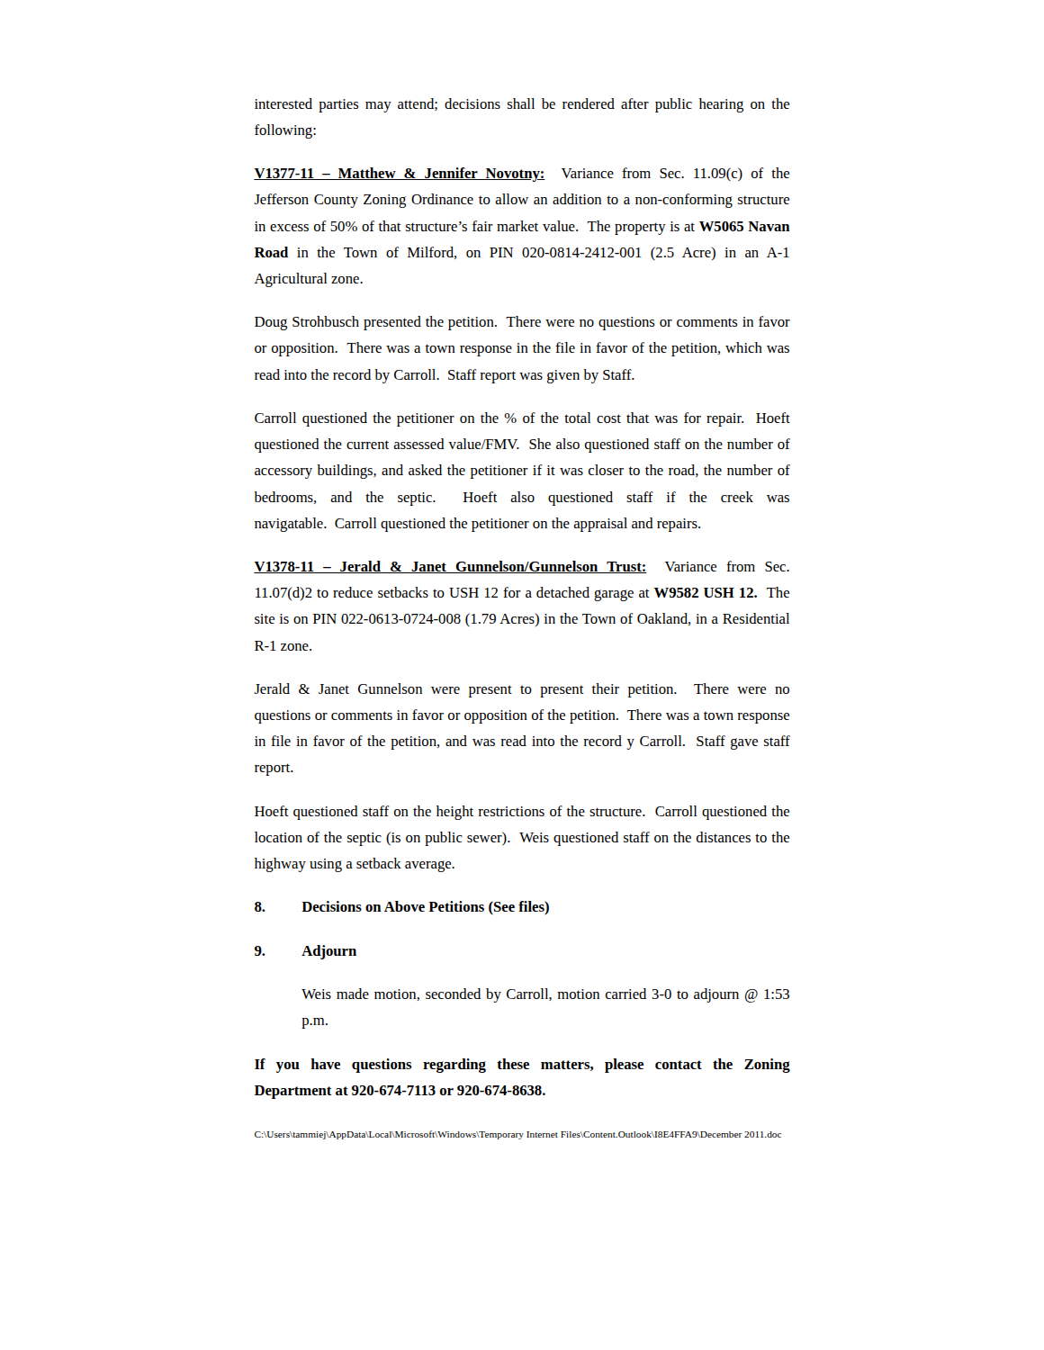interested parties may attend; decisions shall be rendered after public hearing on the following:
V1377-11 – Matthew & Jennifer Novotny: Variance from Sec. 11.09(c) of the Jefferson County Zoning Ordinance to allow an addition to a non-conforming structure in excess of 50% of that structure’s fair market value. The property is at W5065 Navan Road in the Town of Milford, on PIN 020-0814-2412-001 (2.5 Acre) in an A-1 Agricultural zone.
Doug Strohbusch presented the petition. There were no questions or comments in favor or opposition. There was a town response in the file in favor of the petition, which was read into the record by Carroll. Staff report was given by Staff.
Carroll questioned the petitioner on the % of the total cost that was for repair. Hoeft questioned the current assessed value/FMV. She also questioned staff on the number of accessory buildings, and asked the petitioner if it was closer to the road, the number of bedrooms, and the septic. Hoeft also questioned staff if the creek was navigatable. Carroll questioned the petitioner on the appraisal and repairs.
V1378-11 – Jerald & Janet Gunnelson/Gunnelson Trust: Variance from Sec. 11.07(d)2 to reduce setbacks to USH 12 for a detached garage at W9582 USH 12. The site is on PIN 022-0613-0724-008 (1.79 Acres) in the Town of Oakland, in a Residential R-1 zone.
Jerald & Janet Gunnelson were present to present their petition. There were no questions or comments in favor or opposition of the petition. There was a town response in file in favor of the petition, and was read into the record y Carroll. Staff gave staff report.
Hoeft questioned staff on the height restrictions of the structure. Carroll questioned the location of the septic (is on public sewer). Weis questioned staff on the distances to the highway using a setback average.
8.
Decisions on Above Petitions (See files)
9.
Adjourn
Weis made motion, seconded by Carroll, motion carried 3-0 to adjourn @ 1:53 p.m.
If you have questions regarding these matters, please contact the Zoning Department at 920-674-7113 or 920-674-8638.
C:\Users\tammiej\AppData\Local\Microsoft\Windows\Temporary Internet Files\Content.Outlook\I8E4FFA9\December 2011.doc